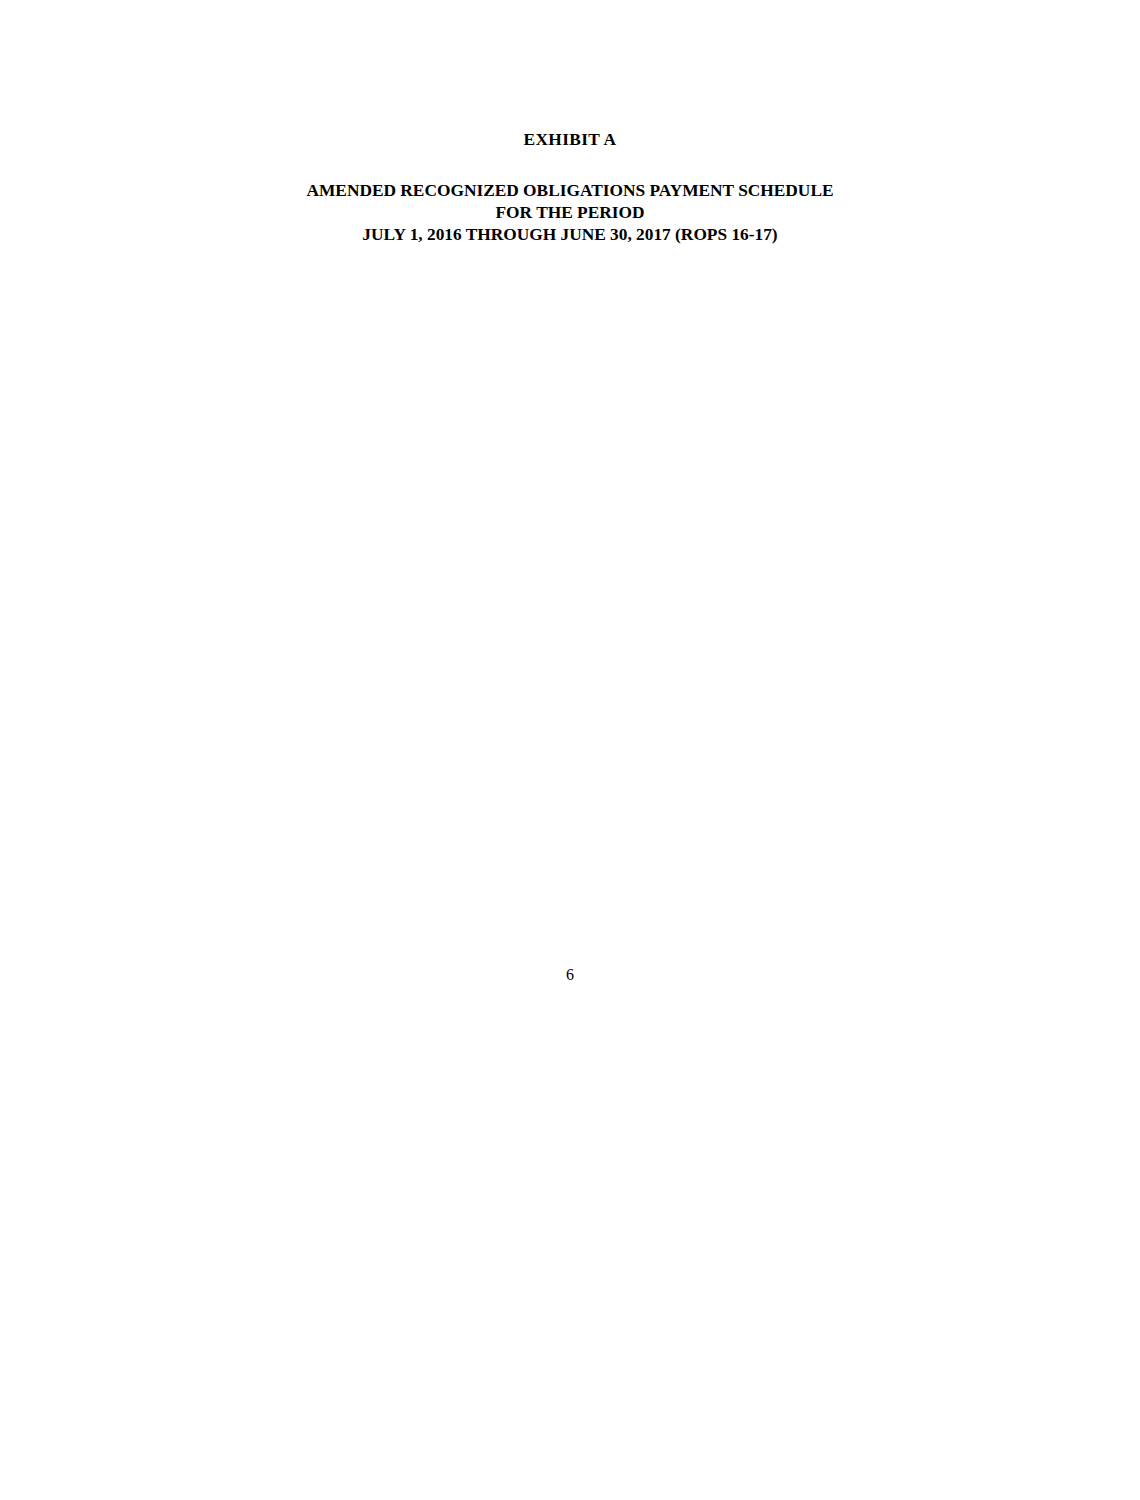Exhibit A
Amended Recognized Obligations Payment Schedule for the Period July 1, 2016 through June 30, 2017 (ROPS 16-17)
6